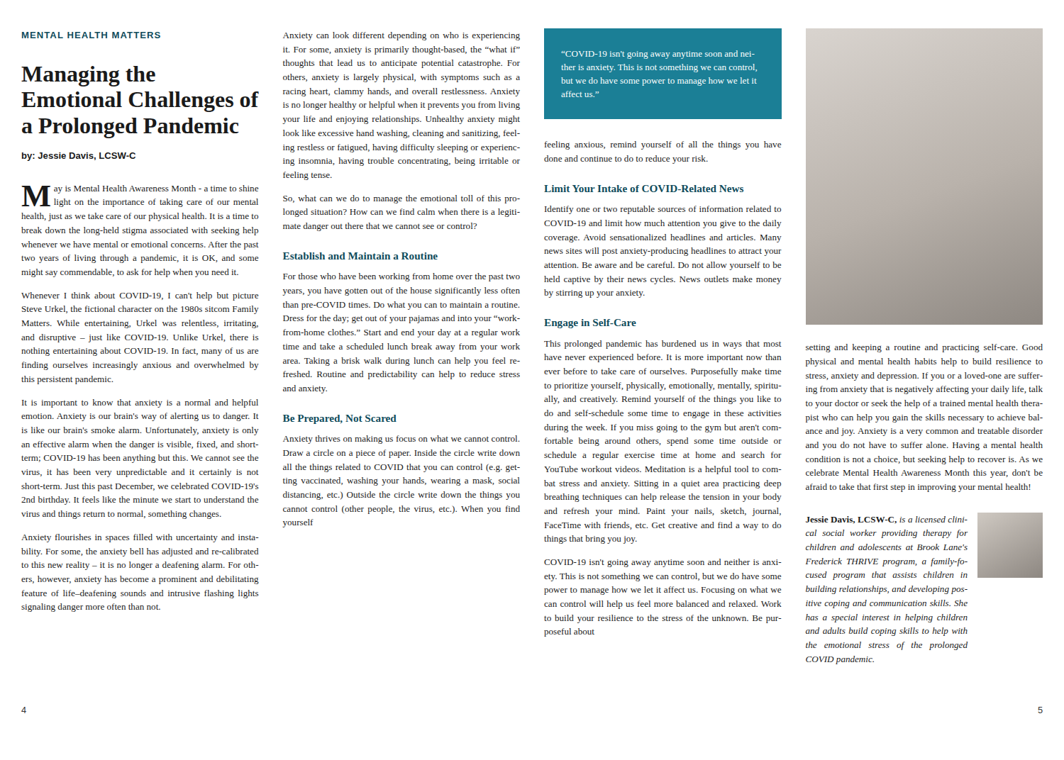Mental Health Matters
Managing the Emotional Challenges of a Prolonged Pandemic
by: Jessie Davis, LCSW-C
May is Mental Health Awareness Month - a time to shine light on the importance of taking care of our mental health, just as we take care of our physical health. It is a time to break down the long-held stigma associated with seeking help whenever we have mental or emotional concerns. After the past two years of living through a pandemic, it is OK, and some might say commendable, to ask for help when you need it.
Whenever I think about COVID-19, I can't help but picture Steve Urkel, the fictional character on the 1980s sitcom Family Matters. While entertaining, Urkel was relentless, irritating, and disruptive – just like COVID-19. Unlike Urkel, there is nothing entertaining about COVID-19. In fact, many of us are finding ourselves increasingly anxious and overwhelmed by this persistent pandemic.
It is important to know that anxiety is a normal and helpful emotion. Anxiety is our brain's way of alerting us to danger. It is like our brain's smoke alarm. Unfortunately, anxiety is only an effective alarm when the danger is visible, fixed, and short-term; COVID-19 has been anything but this. We cannot see the virus, it has been very unpredictable and it certainly is not short-term. Just this past December, we celebrated COVID-19's 2nd birthday. It feels like the minute we start to understand the virus and things return to normal, something changes.
Anxiety flourishes in spaces filled with uncertainty and instability. For some, the anxiety bell has adjusted and re-calibrated to this new reality – it is no longer a deafening alarm. For others, however, anxiety has become a prominent and debilitating feature of life–deafening sounds and intrusive flashing lights signaling danger more often than not.
Anxiety can look different depending on who is experiencing it. For some, anxiety is primarily thought-based, the “what if” thoughts that lead us to anticipate potential catastrophe. For others, anxiety is largely physical, with symptoms such as a racing heart, clammy hands, and overall restlessness. Anxiety is no longer healthy or helpful when it prevents you from living your life and enjoying relationships. Unhealthy anxiety might look like excessive hand washing, cleaning and sanitizing, feeling restless or fatigued, having difficulty sleeping or experiencing insomnia, having trouble concentrating, being irritable or feeling tense.
So, what can we do to manage the emotional toll of this prolonged situation? How can we find calm when there is a legitimate danger out there that we cannot see or control?
Establish and Maintain a Routine
For those who have been working from home over the past two years, you have gotten out of the house significantly less often than pre-COVID times. Do what you can to maintain a routine. Dress for the day; get out of your pajamas and into your “work-from-home clothes.” Start and end your day at a regular work time and take a scheduled lunch break away from your work area. Taking a brisk walk during lunch can help you feel refreshed. Routine and predictability can help to reduce stress and anxiety.
Be Prepared, Not Scared
Anxiety thrives on making us focus on what we cannot control. Draw a circle on a piece of paper. Inside the circle write down all the things related to COVID that you can control (e.g. getting vaccinated, washing your hands, wearing a mask, social distancing, etc.) Outside the circle write down the things you cannot control (other people, the virus, etc.). When you find yourself
“COVID-19 isn't going away anytime soon and neither is anxiety. This is not something we can control, but we do have some power to manage how we let it affect us.”
feeling anxious, remind yourself of all the things you have done and continue to do to reduce your risk.
Limit Your Intake of COVID-Related News
Identify one or two reputable sources of information related to COVID-19 and limit how much attention you give to the daily coverage. Avoid sensationalized headlines and articles. Many news sites will post anxiety-producing headlines to attract your attention. Be aware and be careful. Do not allow yourself to be held captive by their news cycles. News outlets make money by stirring up your anxiety.
Engage in Self-Care
This prolonged pandemic has burdened us in ways that most have never experienced before. It is more important now than ever before to take care of ourselves. Purposefully make time to prioritize yourself, physically, emotionally, mentally, spiritually, and creatively. Remind yourself of the things you like to do and self-schedule some time to engage in these activities during the week. If you miss going to the gym but aren't comfortable being around others, spend some time outside or schedule a regular exercise time at home and search for YouTube workout videos. Meditation is a helpful tool to combat stress and anxiety. Sitting in a quiet area practicing deep breathing techniques can help release the tension in your body and refresh your mind. Paint your nails, sketch, journal, FaceTime with friends, etc. Get creative and find a way to do things that bring you joy.
COVID-19 isn't going away anytime soon and neither is anxiety. This is not something we can control, but we do have some power to manage how we let it affect us. Focusing on what we can control will help us feel more balanced and relaxed. Work to build your resilience to the stress of the unknown. Be purposeful about
setting and keeping a routine and practicing self-care. Good physical and mental health habits help to build resilience to stress, anxiety and depression. If you or a loved-one are suffering from anxiety that is negatively affecting your daily life, talk to your doctor or seek the help of a trained mental health therapist who can help you gain the skills necessary to achieve balance and joy. Anxiety is a very common and treatable disorder and you do not have to suffer alone. Having a mental health condition is not a choice, but seeking help to recover is. As we celebrate Mental Health Awareness Month this year, don't be afraid to take that first step in improving your mental health!
Jessie Davis, LCSW-C, is a licensed clinical social worker providing therapy for children and adolescents at Brook Lane's Frederick THRIVE program, a family-focused program that assists children in building relationships, and developing positive coping and communication skills. She has a special interest in helping children and adults build coping skills to help with the emotional stress of the prolonged COVID pandemic.
4 5